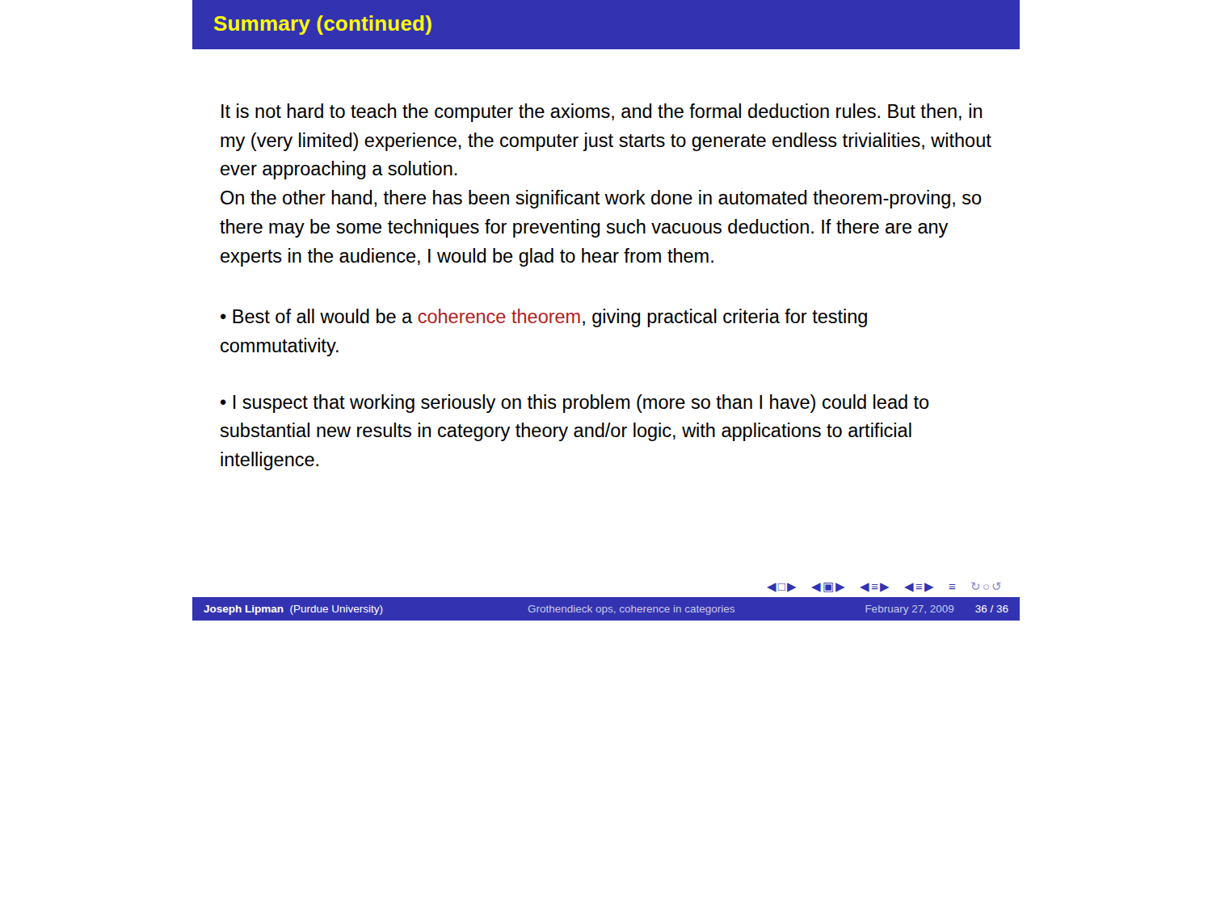Summary (continued)
It is not hard to teach the computer the axioms, and the formal deduction rules. But then, in my (very limited) experience, the computer just starts to generate endless trivialities, without ever approaching a solution.
On the other hand, there has been significant work done in automated theorem-proving, so there may be some techniques for preventing such vacuous deduction. If there are any experts in the audience, I would be glad to hear from them.
• Best of all would be a coherence theorem, giving practical criteria for testing commutativity.
• I suspect that working seriously on this problem (more so than I have) could lead to substantial new results in category theory and/or logic, with applications to artificial intelligence.
◀□▶ ◀▣▶ ◀≡▶ ◀≡▶ ≡ ↻○↺
Joseph Lipman (Purdue University)
Grothendieck ops, coherence in categories
February 27, 2009
36 / 36